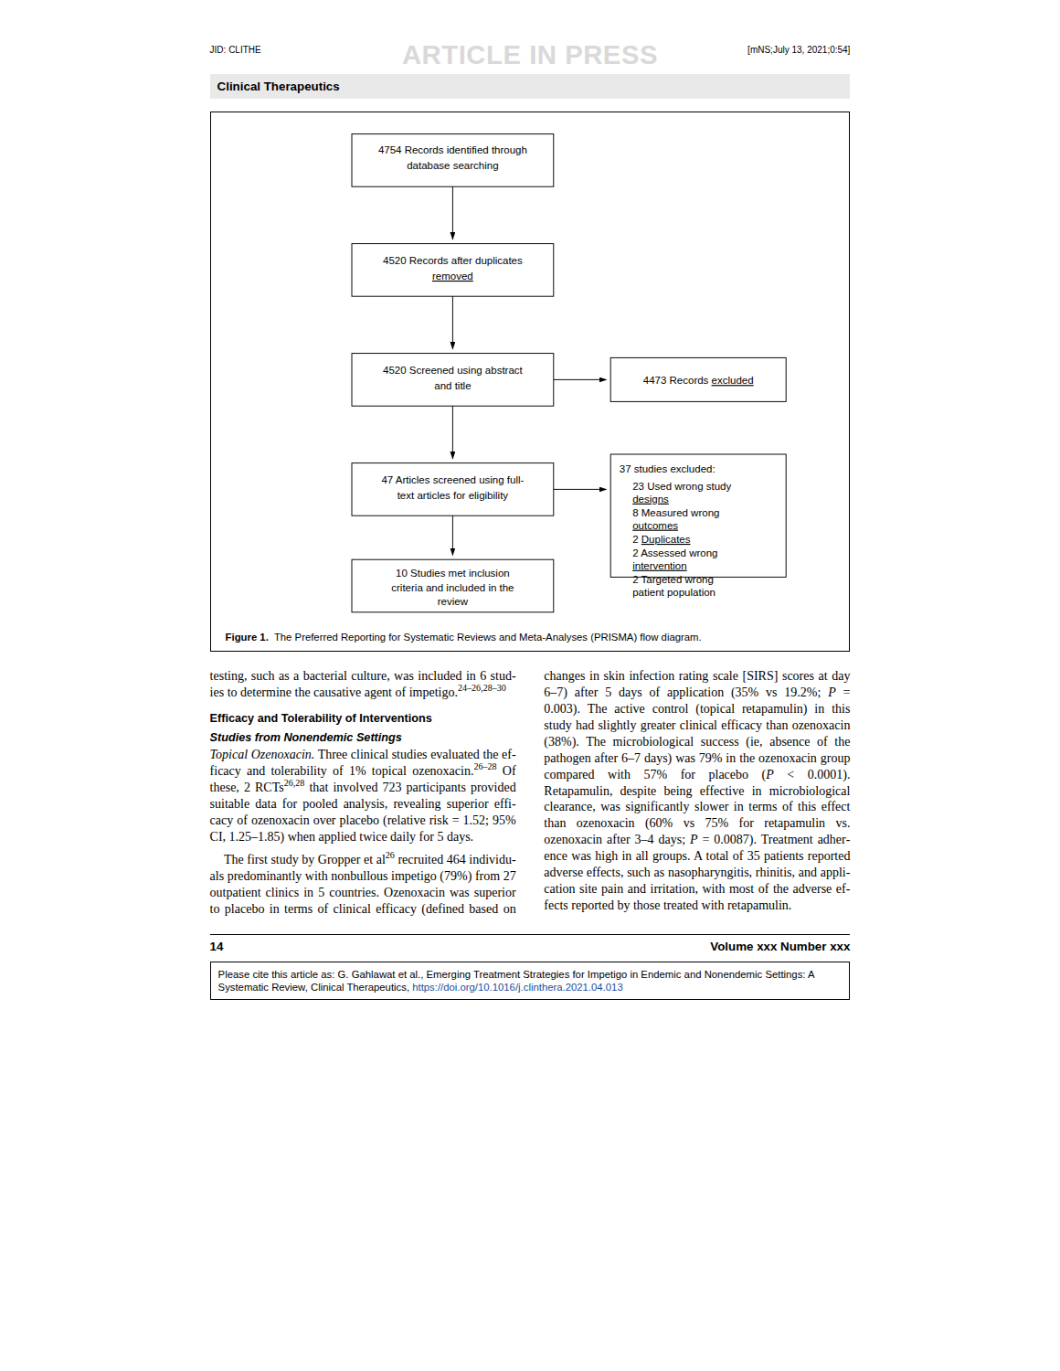ARTICLE IN PRESS
JID: CLITHE
[mNS;July 13, 2021;0:54]
Clinical Therapeutics
4754 Records identified through database searching 4520 Records after duplicates removed 4520 Screened using abstract and title 4473 Records excluded 47 Articles screened using full- text articles for eligibility 37 studies excluded: 23 Used wrong study designs 8 Measured wrong outcomes 2 Duplicates 2 Assessed wrong intervention 2 Targeted wrong patient population 10 Studies met inclusion criteria and included in the review
Figure 1. The Preferred Reporting for Systematic Reviews and Meta-Analyses (PRISMA) flow diagram.
testing, such as a bacterial culture, was included in 6 studies to determine the causative agent of impetigo.24–26,28–30
Efficacy and Tolerability of Interventions
Studies from Nonendemic Settings
Topical Ozenoxacin. Three clinical studies evaluated the efficacy and tolerability of 1% topical ozenoxacin.26–28 Of these, 2 RCTs26,28 that involved 723 participants provided suitable data for pooled analysis, revealing superior efficacy of ozenoxacin over placebo (relative risk = 1.52; 95% CI, 1.25–1.85) when applied twice daily for 5 days.
The first study by Gropper et al26 recruited 464 individuals predominantly with nonbullous impetigo (79%) from 27 outpatient clinics in 5 countries. Ozenoxacin was superior to placebo in terms of clinical efficacy (defined based on changes in skin infection rating scale [SIRS] scores at day 6–7) after 5 days of application (35% vs 19.2%; P = 0.003). The active control (topical retapamulin) in this study had slightly greater clinical efficacy than ozenoxacin (38%). The microbiological success (ie, absence of the pathogen after 6–7 days) was 79% in the ozenoxacin group compared with 57% for placebo (P < 0.0001). Retapamulin, despite being effective in microbiological clearance, was significantly slower in terms of this effect than ozenoxacin (60% vs 75% for retapamulin vs. ozenoxacin after 3–4 days; P = 0.0087). Treatment adherence was high in all groups. A total of 35 patients reported adverse effects, such as nasopharyngitis, rhinitis, and application site pain and irritation, with most of the adverse effects reported by those treated with retapamulin.
14
Volume xxx Number xxx
Please cite this article as: G. Gahlawat et al., Emerging Treatment Strategies for Impetigo in Endemic and Nonendemic Settings: A Systematic Review, Clinical Therapeutics, https://doi.org/10.1016/j.clinthera.2021.04.013